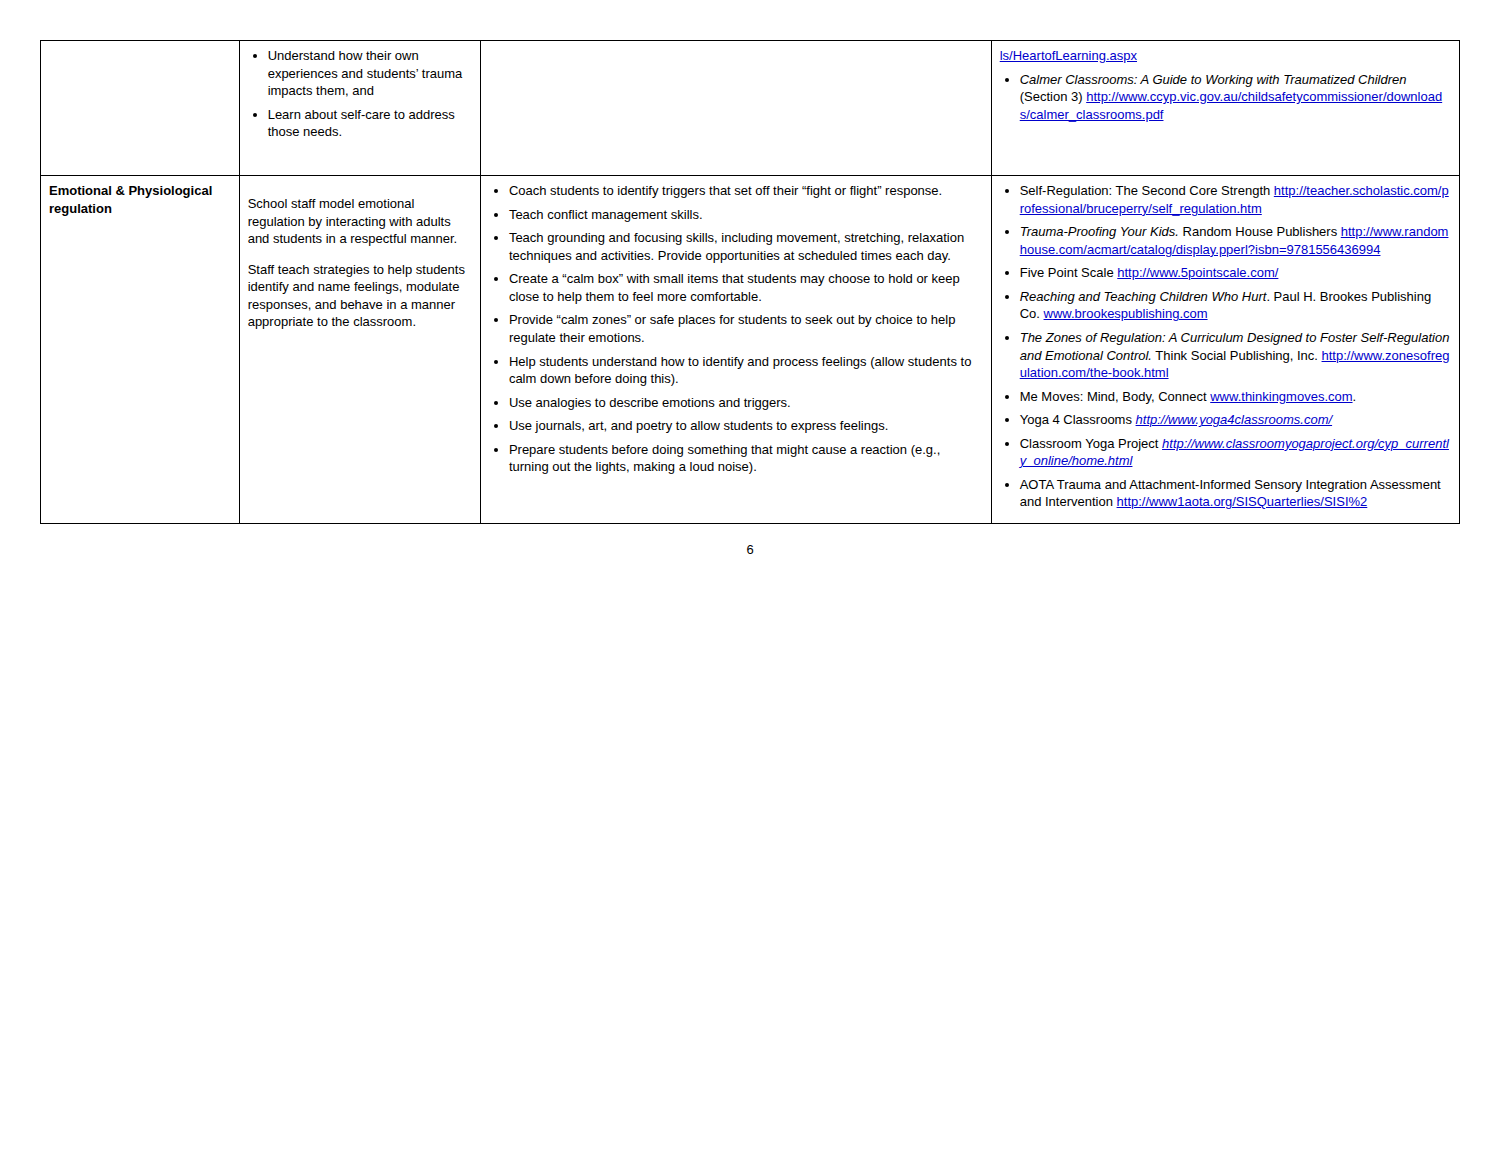| | Understand how their own experiences and students’ trauma impacts them, and Learn about self-care to address those needs. | | ls/HeartofLearning.aspx Calmer Classrooms: A Guide to Working with Traumatized Children (Section 3) http://www.ccyp.vic.gov.au/childsafetycommissioner/downloads/calmer_classrooms.pdf |
| Emotional & Physiological regulation | School staff model emotional regulation by interacting with adults and students in a respectful manner. Staff teach strategies to help students identify and name feelings, modulate responses, and behave in a manner appropriate to the classroom. | Coach students to identify triggers that set off their “fight or flight” response. Teach conflict management skills. Teach grounding and focusing skills, including movement, stretching, relaxation techniques and activities. Provide opportunities at scheduled times each day. Create a “calm box” with small items that students may choose to hold or keep close to help them to feel more comfortable. Provide “calm zones” or safe places for students to seek out by choice to help regulate their emotions. Help students understand how to identify and process feelings (allow students to calm down before doing this). Use analogies to describe emotions and triggers. Use journals, art, and poetry to allow students to express feelings. Prepare students before doing something that might cause a reaction (e.g., turning out the lights, making a loud noise). | Self-Regulation: The Second Core Strength http://teacher.scholastic.com/professional/bruceperry/self_regulation.htm Trauma-Proofing Your Kids. Random House Publishers http://www.randomhouse.com/acmart/catalog/display.pperl?isbn=9781556436994 Five Point Scale http://www.5pointscale.com/ Reaching and Teaching Children Who Hurt . Paul H. Brookes Publishing Co. www.brookespublishing.com The Zones of Regulation: A Curriculum Designed to Foster Self-Regulation and Emotional Control. Think Social Publishing, Inc. http://www.zonesofregulation.com/the-book.html Me Moves: Mind, Body, Connect www.thinkingmoves.com . Yoga 4 Classrooms http://www.yoga4classrooms.com/ Classroom Yoga Project http://www.classroomyogaproject.org/cyp_currently_online/home.html AOTA Trauma and Attachment-Informed Sensory Integration Assessment and Intervention http://www1aota.org/SISQuarterlies/SISI%2 |
6